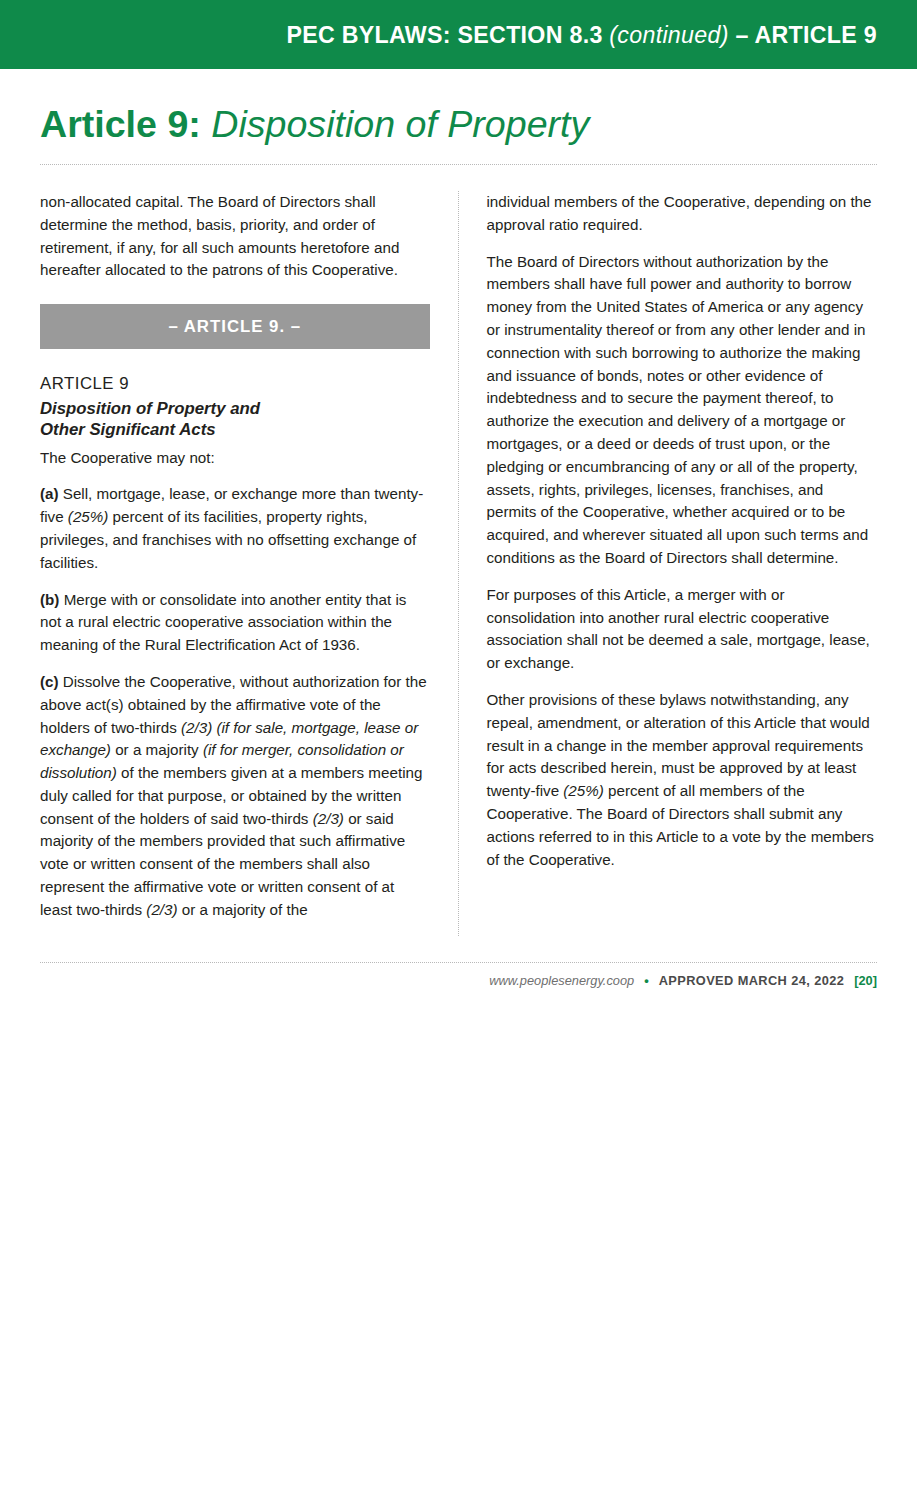PEC BYLAWS: SECTION 8.3 (continued) – ARTICLE 9
Article 9: Disposition of Property
non-allocated capital. The Board of Directors shall determine the method, basis, priority, and order of retirement, if any, for all such amounts heretofore and hereafter allocated to the patrons of this Cooperative.
– ARTICLE 9. –
ARTICLE 9
Disposition of Property and
Other Significant Acts
The Cooperative may not:
(a) Sell, mortgage, lease, or exchange more than twenty-five (25%) percent of its facilities, property rights, privileges, and franchises with no offsetting exchange of facilities.
(b) Merge with or consolidate into another entity that is not a rural electric cooperative association within the meaning of the Rural Electrification Act of 1936.
(c) Dissolve the Cooperative, without authorization for the above act(s) obtained by the affirmative vote of the holders of two-thirds (2/3) (if for sale, mortgage, lease or exchange) or a majority (if for merger, consolidation or dissolution) of the members given at a members meeting duly called for that purpose, or obtained by the written consent of the holders of said two-thirds (2/3) or said majority of the members provided that such affirmative vote or written consent of the members shall also represent the affirmative vote or written consent of at least two-thirds (2/3) or a majority of the
individual members of the Cooperative, depending on the approval ratio required.
The Board of Directors without authorization by the members shall have full power and authority to borrow money from the United States of America or any agency or instrumentality thereof or from any other lender and in connection with such borrowing to authorize the making and issuance of bonds, notes or other evidence of indebtedness and to secure the payment thereof, to authorize the execution and delivery of a mortgage or mortgages, or a deed or deeds of trust upon, or the pledging or encumbrancing of any or all of the property, assets, rights, privileges, licenses, franchises, and permits of the Cooperative, whether acquired or to be acquired, and wherever situated all upon such terms and conditions as the Board of Directors shall determine.
For purposes of this Article, a merger with or consolidation into another rural electric cooperative association shall not be deemed a sale, mortgage, lease, or exchange.
Other provisions of these bylaws notwithstanding, any repeal, amendment, or alteration of this Article that would result in a change in the member approval requirements for acts described herein, must be approved by at least twenty-five (25%) percent of all members of the Cooperative. The Board of Directors shall submit any actions referred to in this Article to a vote by the members of the Cooperative.
www.peoplesenergy.coop • APPROVED MARCH 24, 2022 [20]